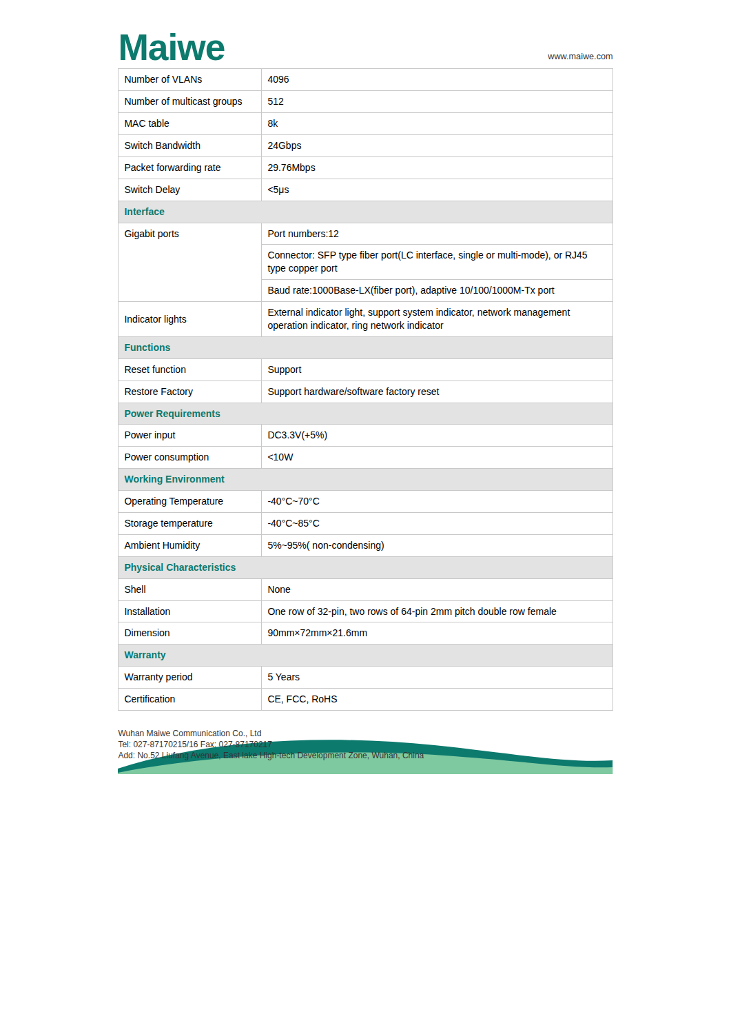Maiwe
www.maiwe.com
| Number of VLANs | 4096 |
| Number of multicast groups | 512 |
| MAC table | 8k |
| Switch Bandwidth | 24Gbps |
| Packet forwarding rate | 29.76Mbps |
| Switch Delay | <5μs |
| Interface |
| Gigabit ports | Port numbers:12 |
| | Connector: SFP type fiber port(LC interface, single or multi-mode), or RJ45 type copper port |
| | Baud rate:1000Base-LX(fiber port), adaptive 10/100/1000M-Tx port |
| Indicator lights | External indicator light, support system indicator, network management operation indicator, ring network indicator |
| Functions |
| Reset function | Support |
| Restore Factory | Support hardware/software factory reset |
| Power Requirements |
| Power input | DC3.3V(+5%) |
| Power consumption | <10W |
| Working Environment |
| Operating Temperature | -40°C~70°C |
| Storage temperature | -40°C~85°C |
| Ambient Humidity | 5%~95%( non-condensing) |
| Physical Characteristics |
| Shell | None |
| Installation | One row of 32-pin, two rows of 64-pin 2mm pitch double row female |
| Dimension | 90mm×72mm×21.6mm |
| Warranty |
| Warranty period | 5 Years |
| Certification | CE, FCC, RoHS |
Wuhan Maiwe Communication Co., Ltd
Tel: 027-87170215/16 Fax: 027-87170217
Add: No.52 Liufang Avenue, East lake High-tech Development Zone, Wuhan, China